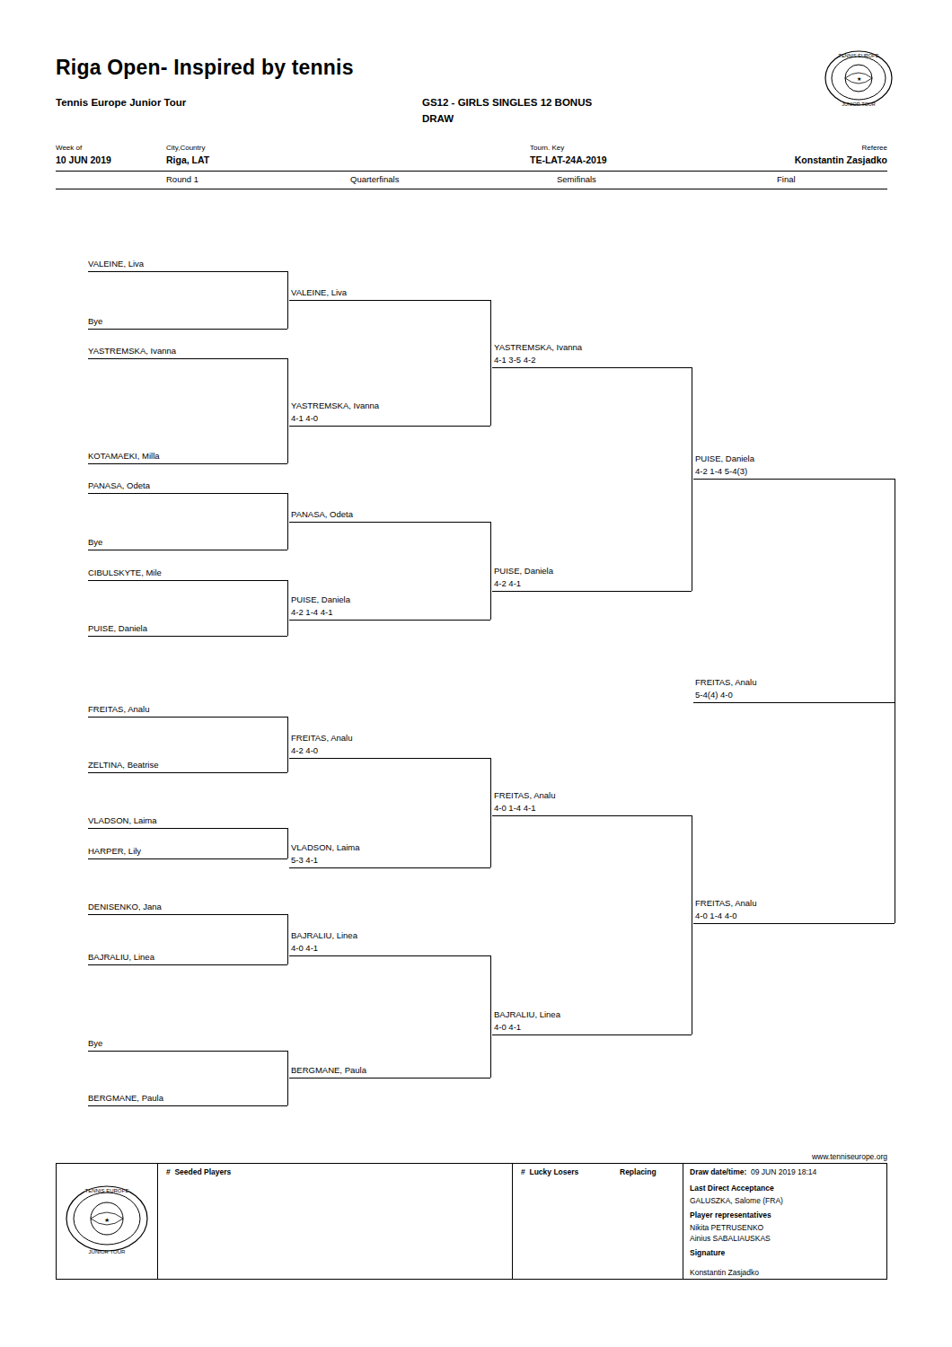Riga Open- Inspired by tennis
Tennis Europe Junior Tour
GS12 - GIRLS SINGLES 12 BONUS
DRAW
TENNIS EUROPE JUNIOR TOUR ★
Week of
10 JUN 2019
City,Country
Riga, LAT
Tourn. Key
TE-LAT-24A-2019
Referee
Konstantin Zasjadko
Round 1
Quarterfinals
Semifinals
Final
VALEINE, Liva
Bye
YASTREMSKA, Ivanna
KOTAMAEKI, Milla
PANASA, Odeta
Bye
CIBULSKYTE, Mile
PUISE, Daniela
FREITAS, Analu
ZELTINA, Beatrise
VLADSON, Laima
HARPER, Lily
DENISENKO, Jana
BAJRALIU, Linea
Bye
BERGMANE, Paula
VALEINE, Liva
YASTREMSKA, Ivanna
4-1 4-0
PANASA, Odeta
PUISE, Daniela
4-2 1-4 4-1
FREITAS, Analu
4-2 4-0
VLADSON, Laima
5-3 4-1
BAJRALIU, Linea
4-0 4-1
BERGMANE, Paula
YASTREMSKA, Ivanna
4-1 3-5 4-2
PUISE, Daniela
4-2 4-1
FREITAS, Analu
4-0 1-4 4-1
BAJRALIU, Linea
4-0 4-1
PUISE, Daniela
4-2 1-4 5-4(3)
FREITAS, Analu
4-0 1-4 4-0
FREITAS, Analu
5-4(4) 4-0
www.tenniseurope.org
# Seeded Players
# Lucky Losers
Replacing
Draw date/time: 09 JUN 2019 18:14
Last Direct Acceptance
GALUSZKA, Salome (FRA)
Player representatives
Nikita PETRUSENKO
Ainius SABALIAUSKAS
Signature
Konstantin Zasjadko
TENNIS EUROPE JUNIOR TOUR ★